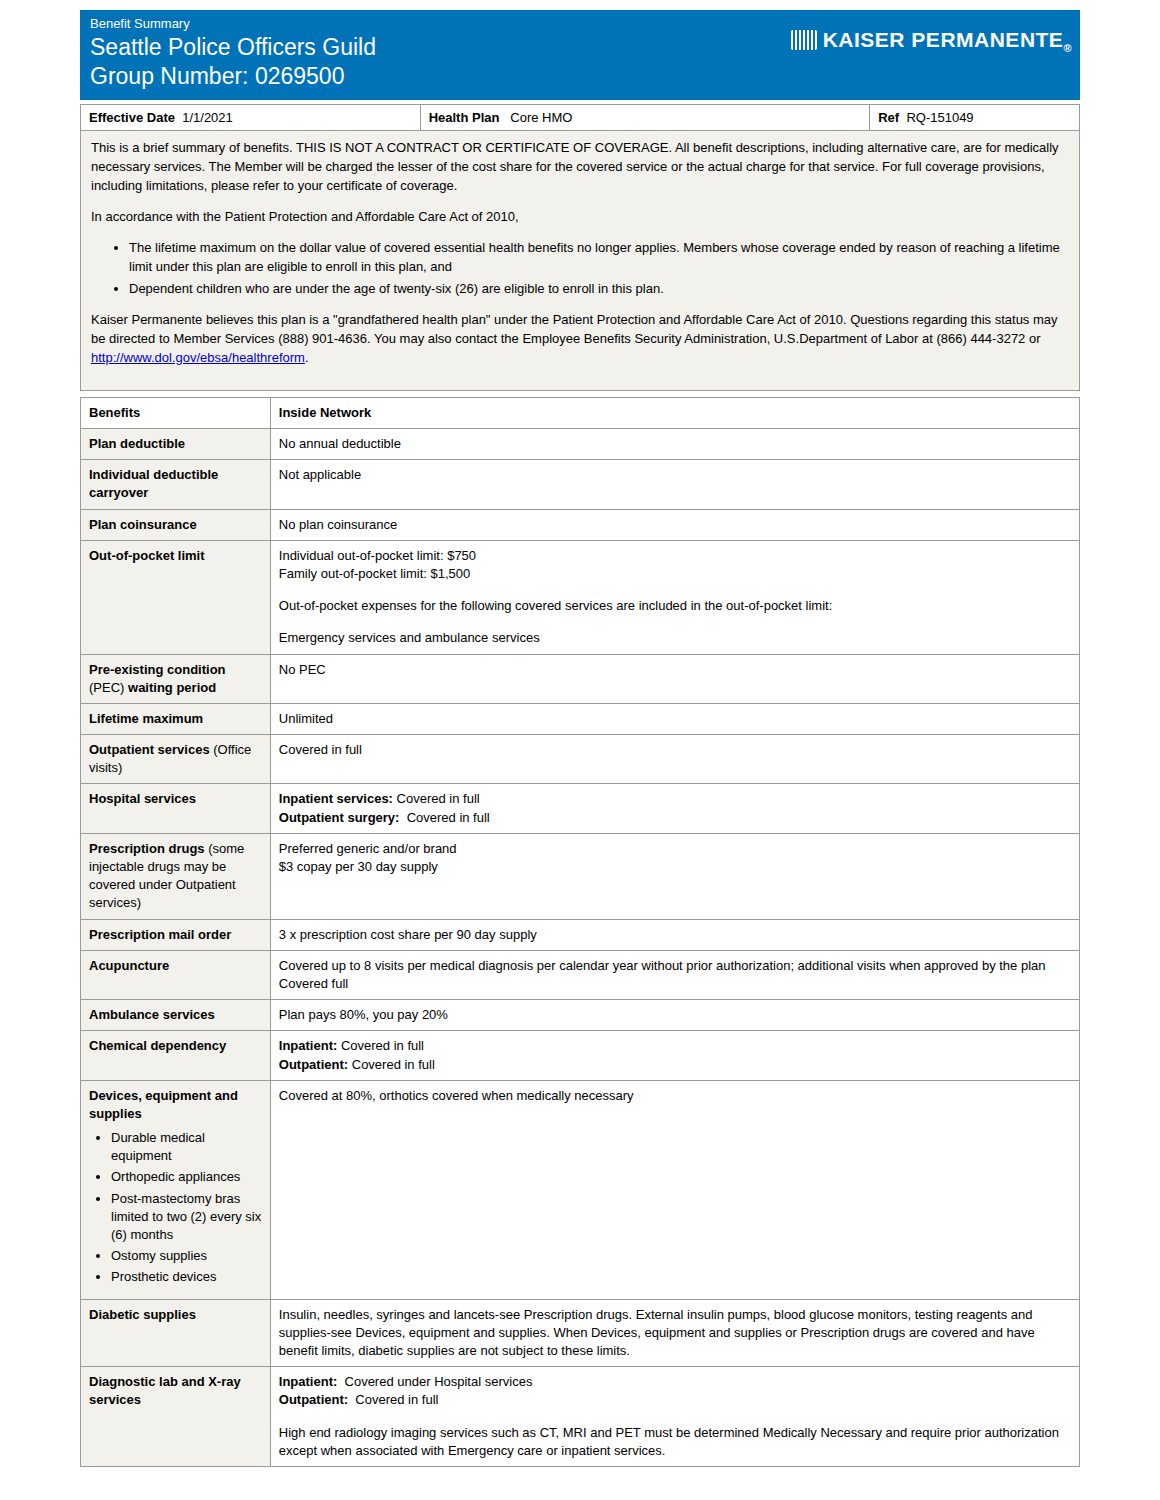Benefit Summary
Seattle Police Officers Guild
Group Number: 0269500
KAISER PERMANENTE®
| Effective Date 1/1/2021 | Health Plan Core HMO | Ref RQ-151049 |
This is a brief summary of benefits. THIS IS NOT A CONTRACT OR CERTIFICATE OF COVERAGE. All benefit descriptions, including alternative care, are for medically necessary services. The Member will be charged the lesser of the cost share for the covered service or the actual charge for that service. For full coverage provisions, including limitations, please refer to your certificate of coverage.
In accordance with the Patient Protection and Affordable Care Act of 2010,
The lifetime maximum on the dollar value of covered essential health benefits no longer applies. Members whose coverage ended by reason of reaching a lifetime limit under this plan are eligible to enroll in this plan, and
Dependent children who are under the age of twenty-six (26) are eligible to enroll in this plan.
Kaiser Permanente believes this plan is a "grandfathered health plan" under the Patient Protection and Affordable Care Act of 2010. Questions regarding this status may be directed to Member Services (888) 901-4636. You may also contact the Employee Benefits Security Administration, U.S.Department of Labor at (866) 444-3272 or http://www.dol.gov/ebsa/healthreform.
| Benefits | Inside Network |
| --- | --- |
| Plan deductible | No annual deductible |
| Individual deductible carryover | Not applicable |
| Plan coinsurance | No plan coinsurance |
| Out-of-pocket limit | Individual out-of-pocket limit: $750 Family out-of-pocket limit: $1,500 Out-of-pocket expenses for the following covered services are included in the out-of-pocket limit: Emergency services and ambulance services |
| Pre-existing condition (PEC) waiting period | No PEC |
| Lifetime maximum | Unlimited |
| Outpatient services (Office visits) | Covered in full |
| Hospital services | Inpatient services: Covered in full Outpatient surgery: Covered in full |
| Prescription drugs (some injectable drugs may be covered under Outpatient services) | Preferred generic and/or brand $3 copay per 30 day supply |
| Prescription mail order | 3 x prescription cost share per 90 day supply |
| Acupuncture | Covered up to 8 visits per medical diagnosis per calendar year without prior authorization; additional visits when approved by the plan Covered full |
| Ambulance services | Plan pays 80%, you pay 20% |
| Chemical dependency | Inpatient: Covered in full Outpatient: Covered in full |
| Devices, equipment and supplies Durable medical equipment Orthopedic appliances Post-mastectomy bras limited to two (2) every six (6) months Ostomy supplies Prosthetic devices | Covered at 80%, orthotics covered when medically necessary |
| Diabetic supplies | Insulin, needles, syringes and lancets-see Prescription drugs. External insulin pumps, blood glucose monitors, testing reagents and supplies-see Devices, equipment and supplies. When Devices, equipment and supplies or Prescription drugs are covered and have benefit limits, diabetic supplies are not subject to these limits. |
| Diagnostic lab and X-ray services | Inpatient: Covered under Hospital services Outpatient: Covered in full High end radiology imaging services such as CT, MRI and PET must be determined Medically Necessary and require prior authorization except when associated with Emergency care or inpatient services. |